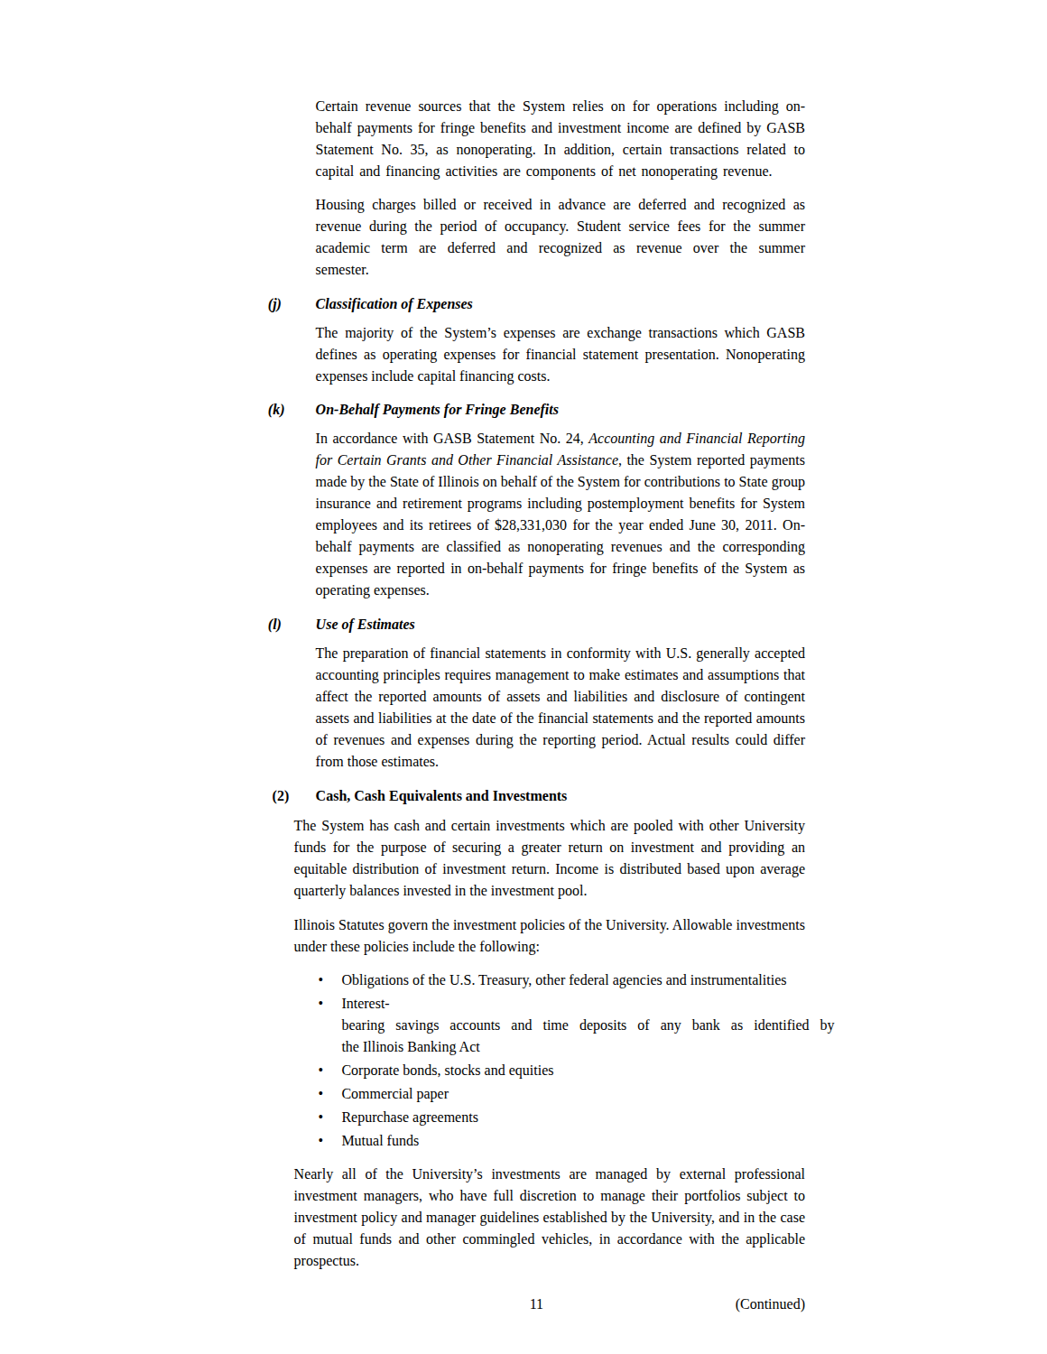Certain revenue sources that the System relies on for operations including on-behalf payments for fringe benefits and investment income are defined by GASB Statement No. 35, as nonoperating. In addition, certain transactions related to capital and financing activities are components of net nonoperating revenue.
Housing charges billed or received in advance are deferred and recognized as revenue during the period of occupancy. Student service fees for the summer academic term are deferred and recognized as revenue over the summer semester.
(j) Classification of Expenses
The majority of the System’s expenses are exchange transactions which GASB defines as operating expenses for financial statement presentation. Nonoperating expenses include capital financing costs.
(k) On-Behalf Payments for Fringe Benefits
In accordance with GASB Statement No. 24, Accounting and Financial Reporting for Certain Grants and Other Financial Assistance, the System reported payments made by the State of Illinois on behalf of the System for contributions to State group insurance and retirement programs including postemployment benefits for System employees and its retirees of $28,331,030 for the year ended June 30, 2011. On-behalf payments are classified as nonoperating revenues and the corresponding expenses are reported in on-behalf payments for fringe benefits of the System as operating expenses.
(l) Use of Estimates
The preparation of financial statements in conformity with U.S. generally accepted accounting principles requires management to make estimates and assumptions that affect the reported amounts of assets and liabilities and disclosure of contingent assets and liabilities at the date of the financial statements and the reported amounts of revenues and expenses during the reporting period. Actual results could differ from those estimates.
(2) Cash, Cash Equivalents and Investments
The System has cash and certain investments which are pooled with other University funds for the purpose of securing a greater return on investment and providing an equitable distribution of investment return. Income is distributed based upon average quarterly balances invested in the investment pool.
Illinois Statutes govern the investment policies of the University. Allowable investments under these policies include the following:
Obligations of the U.S. Treasury, other federal agencies and instrumentalities
Interest-bearing savings accounts and time deposits of any bank as identified by
the Illinois Banking Act
Corporate bonds, stocks and equities
Commercial paper
Repurchase agreements
Mutual funds
Nearly all of the University’s investments are managed by external professional investment managers, who have full discretion to manage their portfolios subject to investment policy and manager guidelines established by the University, and in the case of mutual funds and other commingled vehicles, in accordance with the applicable prospectus.
11
(Continued)